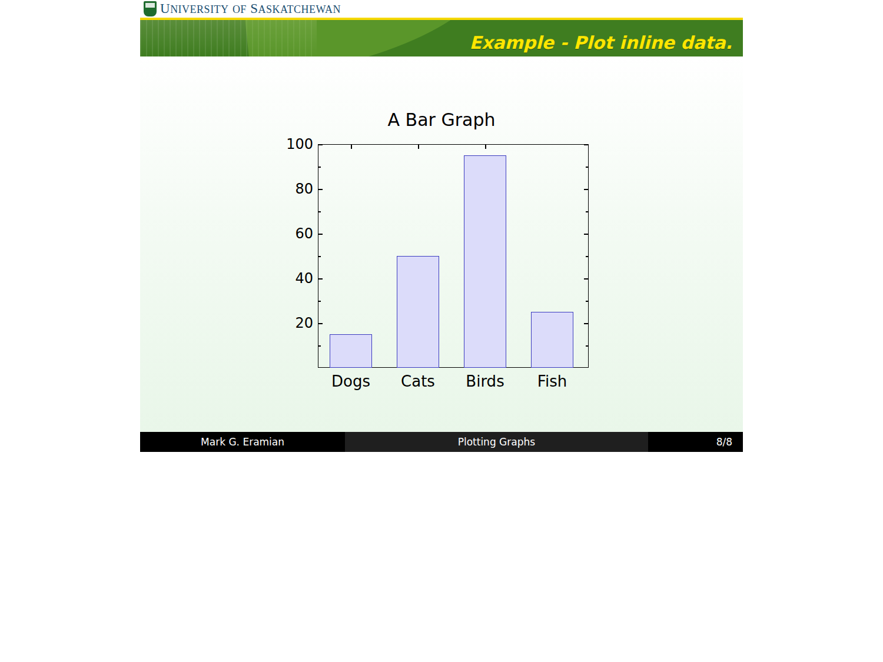UNIVERSITY OF SASKATCHEWAN
Example - Plot inline data.
A Bar Graph
100
80
60
40
20
Dogs
Cats
Birds
Fish
Mark G. Eramian
Plotting Graphs
8/8